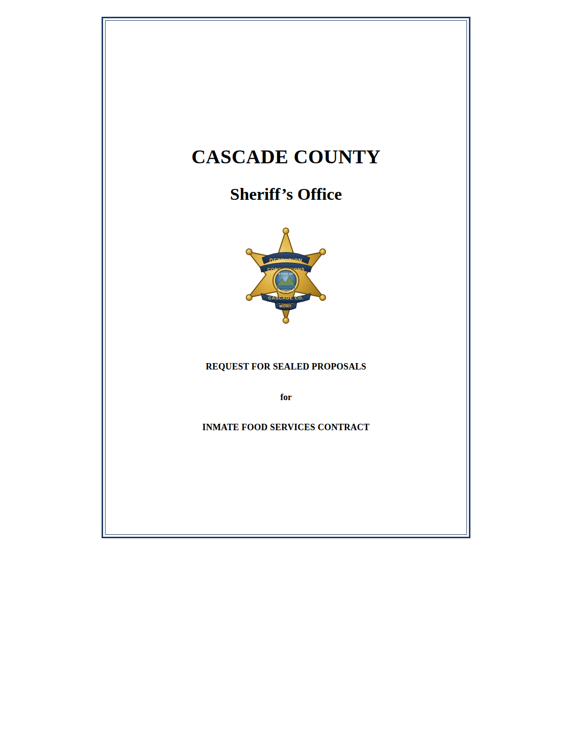CASCADE COUNTY
Sheriff’s Office
DETENTION CORRECTIONS STATE OF MONTANA CASCADE CO. MONT.
REQUEST FOR SEALED PROPOSALS
for
INMATE FOOD SERVICES CONTRACT